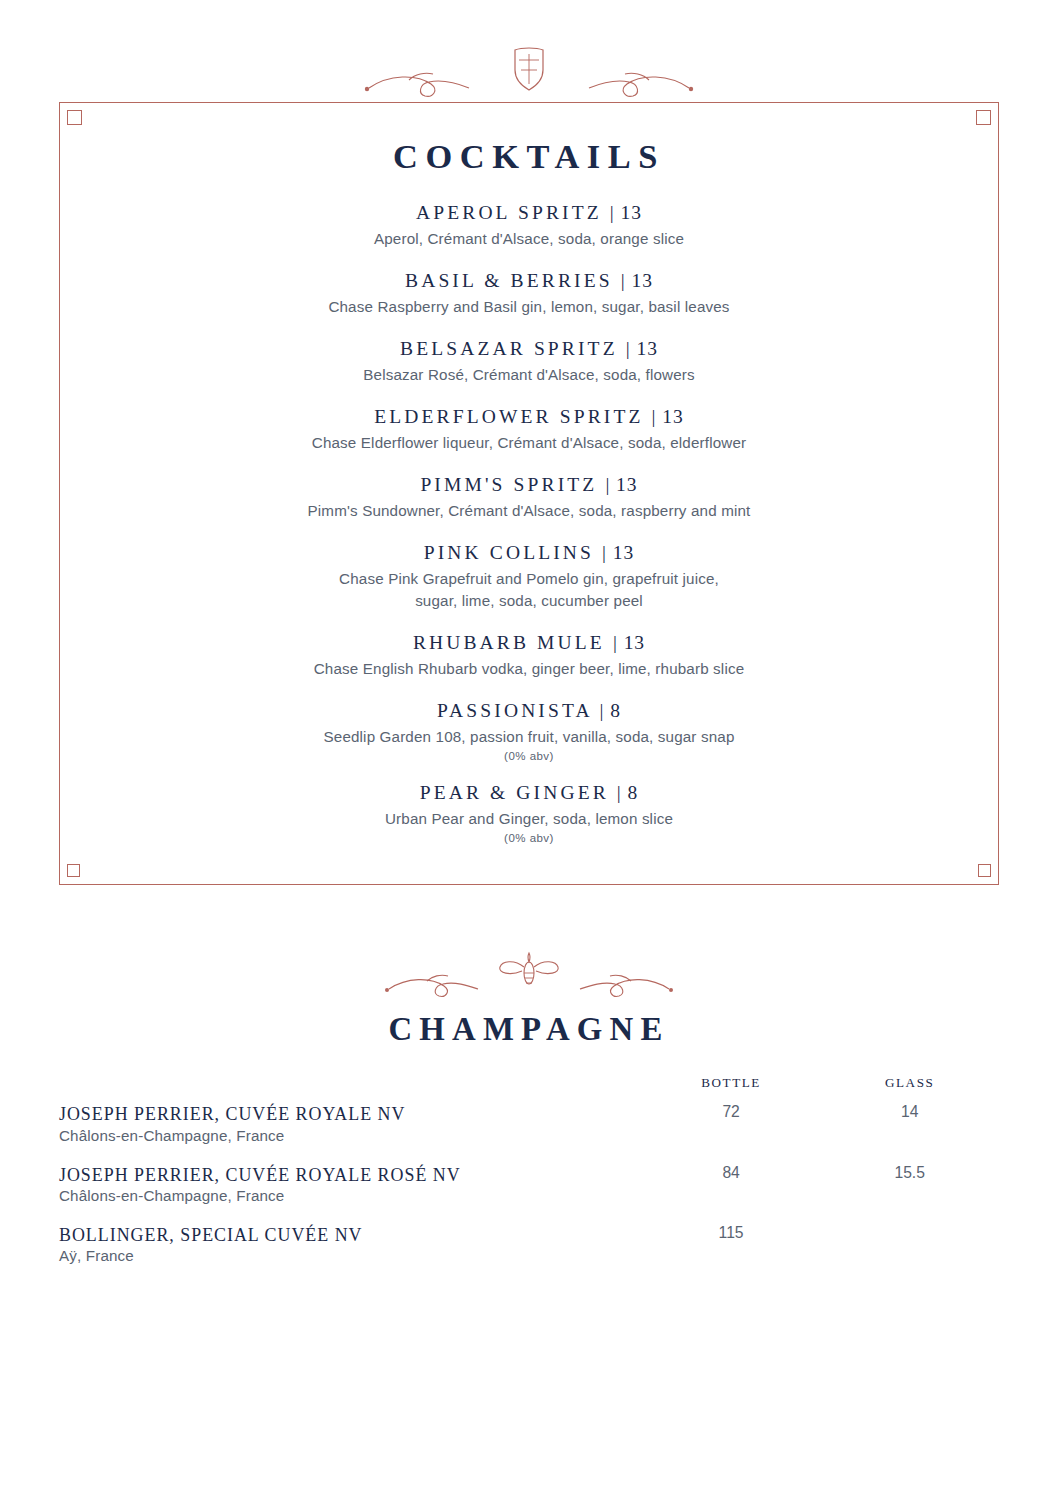COCKTAILS
APEROL SPRITZ | 13
Aperol, Crémant d'Alsace, soda, orange slice
BASIL & BERRIES | 13
Chase Raspberry and Basil gin, lemon, sugar, basil leaves
BELSAZAR SPRITZ | 13
Belsazar Rosé, Crémant d'Alsace, soda, flowers
ELDERFLOWER SPRITZ | 13
Chase Elderflower liqueur, Crémant d'Alsace, soda, elderflower
PIMM'S SPRITZ | 13
Pimm's Sundowner, Crémant d'Alsace, soda, raspberry and mint
PINK COLLINS | 13
Chase Pink Grapefruit and Pomelo gin, grapefruit juice,
sugar, lime, soda, cucumber peel
RHUBARB MULE | 13
Chase English Rhubarb vodka, ginger beer, lime, rhubarb slice
PASSIONISTA | 8
Seedlip Garden 108, passion fruit, vanilla, soda, sugar snap
(0% abv)
PEAR & GINGER | 8
Urban Pear and Ginger, soda, lemon slice
(0% abv)
CHAMPAGNE
| | BOTTLE | GLASS |
| --- | --- | --- |
| JOSEPH PERRIER, CUVÉE ROYALE NV Châlons-en-Champagne, France | 72 | 14 |
| JOSEPH PERRIER, CUVÉE ROYALE ROSÉ NV Châlons-en-Champagne, France | 84 | 15.5 |
| BOLLINGER, SPECIAL CUVÉE NV Aÿ, France | 115 | |